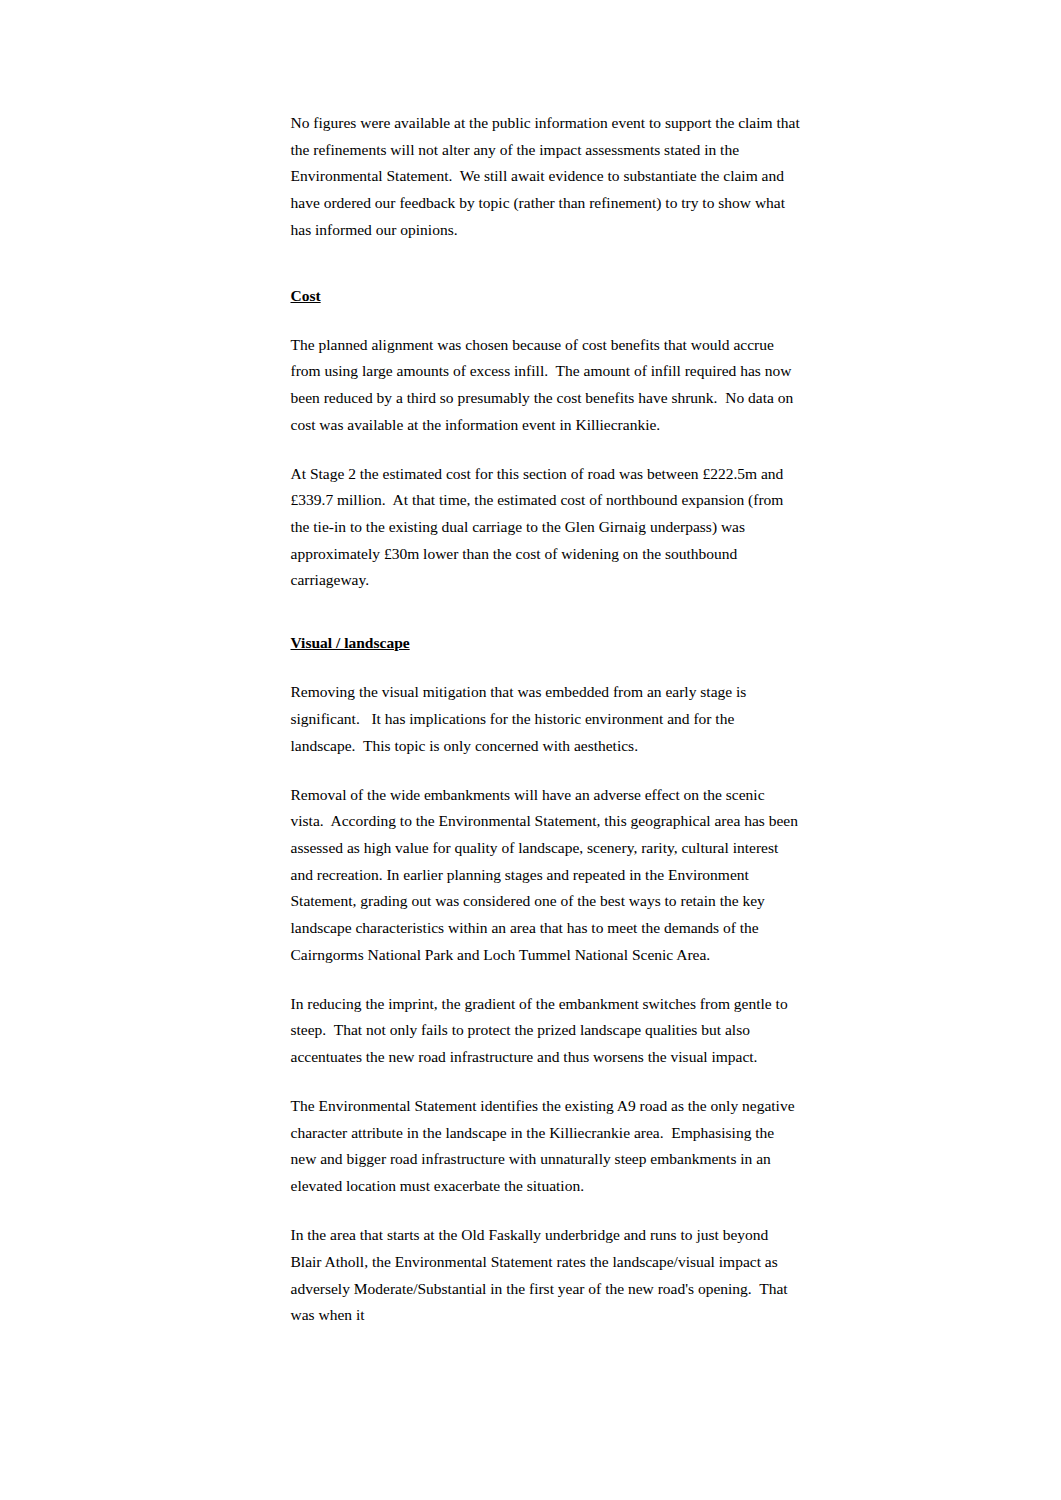No figures were available at the public information event to support the claim that the refinements will not alter any of the impact assessments stated in the Environmental Statement. We still await evidence to substantiate the claim and have ordered our feedback by topic (rather than refinement) to try to show what has informed our opinions.
Cost
The planned alignment was chosen because of cost benefits that would accrue from using large amounts of excess infill. The amount of infill required has now been reduced by a third so presumably the cost benefits have shrunk. No data on cost was available at the information event in Killiecrankie.
At Stage 2 the estimated cost for this section of road was between £222.5m and £339.7 million. At that time, the estimated cost of northbound expansion (from the tie-in to the existing dual carriage to the Glen Girnaig underpass) was approximately £30m lower than the cost of widening on the southbound carriageway.
Visual / landscape
Removing the visual mitigation that was embedded from an early stage is significant. It has implications for the historic environment and for the landscape. This topic is only concerned with aesthetics.
Removal of the wide embankments will have an adverse effect on the scenic vista. According to the Environmental Statement, this geographical area has been assessed as high value for quality of landscape, scenery, rarity, cultural interest and recreation. In earlier planning stages and repeated in the Environment Statement, grading out was considered one of the best ways to retain the key landscape characteristics within an area that has to meet the demands of the Cairngorms National Park and Loch Tummel National Scenic Area.
In reducing the imprint, the gradient of the embankment switches from gentle to steep. That not only fails to protect the prized landscape qualities but also accentuates the new road infrastructure and thus worsens the visual impact.
The Environmental Statement identifies the existing A9 road as the only negative character attribute in the landscape in the Killiecrankie area. Emphasising the new and bigger road infrastructure with unnaturally steep embankments in an elevated location must exacerbate the situation.
In the area that starts at the Old Faskally underbridge and runs to just beyond Blair Atholl, the Environmental Statement rates the landscape/visual impact as adversely Moderate/Substantial in the first year of the new road's opening. That was when it